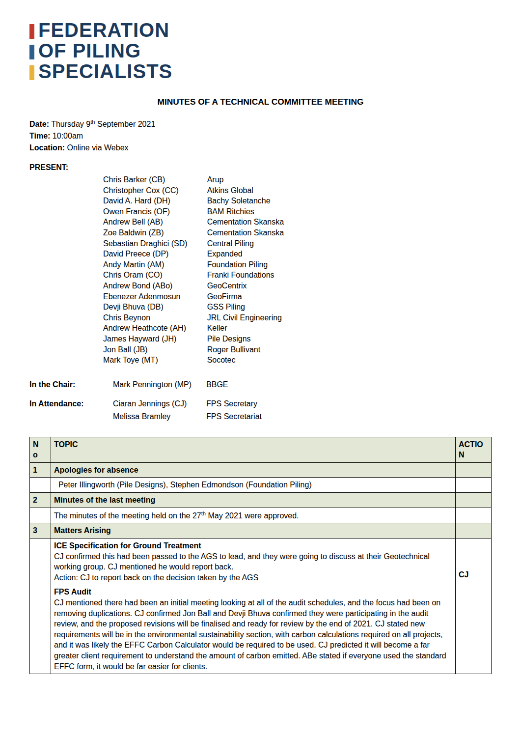FEDERATION
OF PILING
SPECIALISTS
MINUTES OF A TECHNICAL COMMITTEE MEETING
Date: Thursday 9th September 2021
Time: 10:00am
Location: Online via Webex
PRESENT:
| Chris Barker (CB) | Arup |
| Christopher Cox (CC) | Atkins Global |
| David A. Hard (DH) | Bachy Soletanche |
| Owen Francis (OF) | BAM Ritchies |
| Andrew Bell (AB) | Cementation Skanska |
| Zoe Baldwin (ZB) | Cementation Skanska |
| Sebastian Draghici (SD) | Central Piling |
| David Preece (DP) | Expanded |
| Andy Martin (AM) | Foundation Piling |
| Chris Oram (CO) | Franki Foundations |
| Andrew Bond (ABo) | GeoCentrix |
| Ebenezer Adenmosun | GeoFirma |
| Devji Bhuva (DB) | GSS Piling |
| Chris Beynon | JRL Civil Engineering |
| Andrew Heathcote (AH) | Keller |
| James Hayward (JH) | Pile Designs |
| Jon Ball (JB) | Roger Bullivant |
| Mark Toye (MT) | Socotec |
| In the Chair: | Mark Pennington (MP) | BBGE |
| In Attendance: | Ciaran Jennings (CJ) | FPS Secretary |
| | Melissa Bramley | FPS Secretariat |
| N o | TOPIC | ACTIO N |
| --- | --- | --- |
| 1 | Apologies for absence | |
| | Peter Illingworth (Pile Designs), Stephen Edmondson (Foundation Piling) | |
| 2 | Minutes of the last meeting | |
| | The minutes of the meeting held on the 27 th May 2021 were approved. | |
| 3 | Matters Arising | |
| | ICE Specification for Ground Treatment CJ confirmed this had been passed to the AGS to lead, and they were going to discuss at their Geotechnical working group. CJ mentioned he would report back. Action: CJ to report back on the decision taken by the AGS FPS Audit CJ mentioned there had been an initial meeting looking at all of the audit schedules, and the focus had been on removing duplications. CJ confirmed Jon Ball and Devji Bhuva confirmed they were participating in the audit review, and the proposed revisions will be finalised and ready for review by the end of 2021. CJ stated new requirements will be in the environmental sustainability section, with carbon calculations required on all projects, and it was likely the EFFC Carbon Calculator would be required to be used. CJ predicted it will become a far greater client requirement to understand the amount of carbon emitted. ABe stated if everyone used the standard EFFC form, it would be far easier for clients. | CJ |